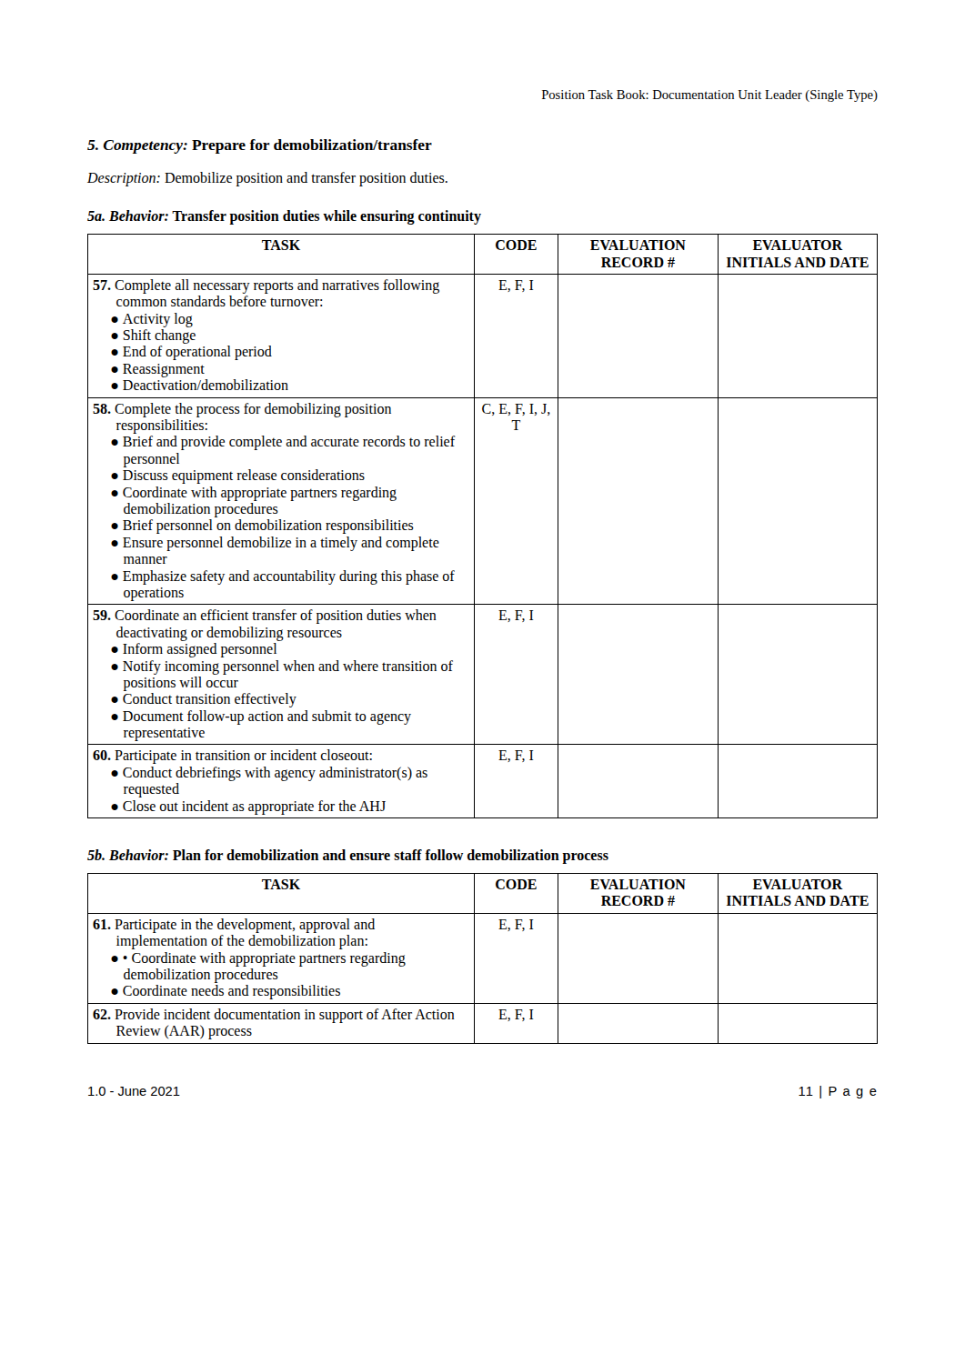Position Task Book: Documentation Unit Leader (Single Type)
5. Competency: Prepare for demobilization/transfer
Description: Demobilize position and transfer position duties.
5a. Behavior: Transfer position duties while ensuring continuity
| TASK | CODE | EVALUATION RECORD # | EVALUATOR INITIALS AND DATE |
| --- | --- | --- | --- |
| 57. Complete all necessary reports and narratives following common standards before turnover: Activity log Shift change End of operational period Reassignment Deactivation/demobilization | E, F, I | | |
| 58. Complete the process for demobilizing position responsibilities: Brief and provide complete and accurate records to relief personnel Discuss equipment release considerations Coordinate with appropriate partners regarding demobilization procedures Brief personnel on demobilization responsibilities Ensure personnel demobilize in a timely and complete manner Emphasize safety and accountability during this phase of operations | C, E, F, I, J, T | | |
| 59. Coordinate an efficient transfer of position duties when deactivating or demobilizing resources Inform assigned personnel Notify incoming personnel when and where transition of positions will occur Conduct transition effectively Document follow-up action and submit to agency representative | E, F, I | | |
| 60. Participate in transition or incident closeout: Conduct debriefings with agency administrator(s) as requested Close out incident as appropriate for the AHJ | E, F, I | | |
5b. Behavior: Plan for demobilization and ensure staff follow demobilization process
| TASK | CODE | EVALUATION RECORD # | EVALUATOR INITIALS AND DATE |
| --- | --- | --- | --- |
| 61. Participate in the development, approval and implementation of the demobilization plan: • Coordinate with appropriate partners regarding demobilization procedures Coordinate needs and responsibilities | E, F, I | | |
| 62. Provide incident documentation in support of After Action Review (AAR) process | E, F, I | | |
1.0 - June 2021 11 | P a g e